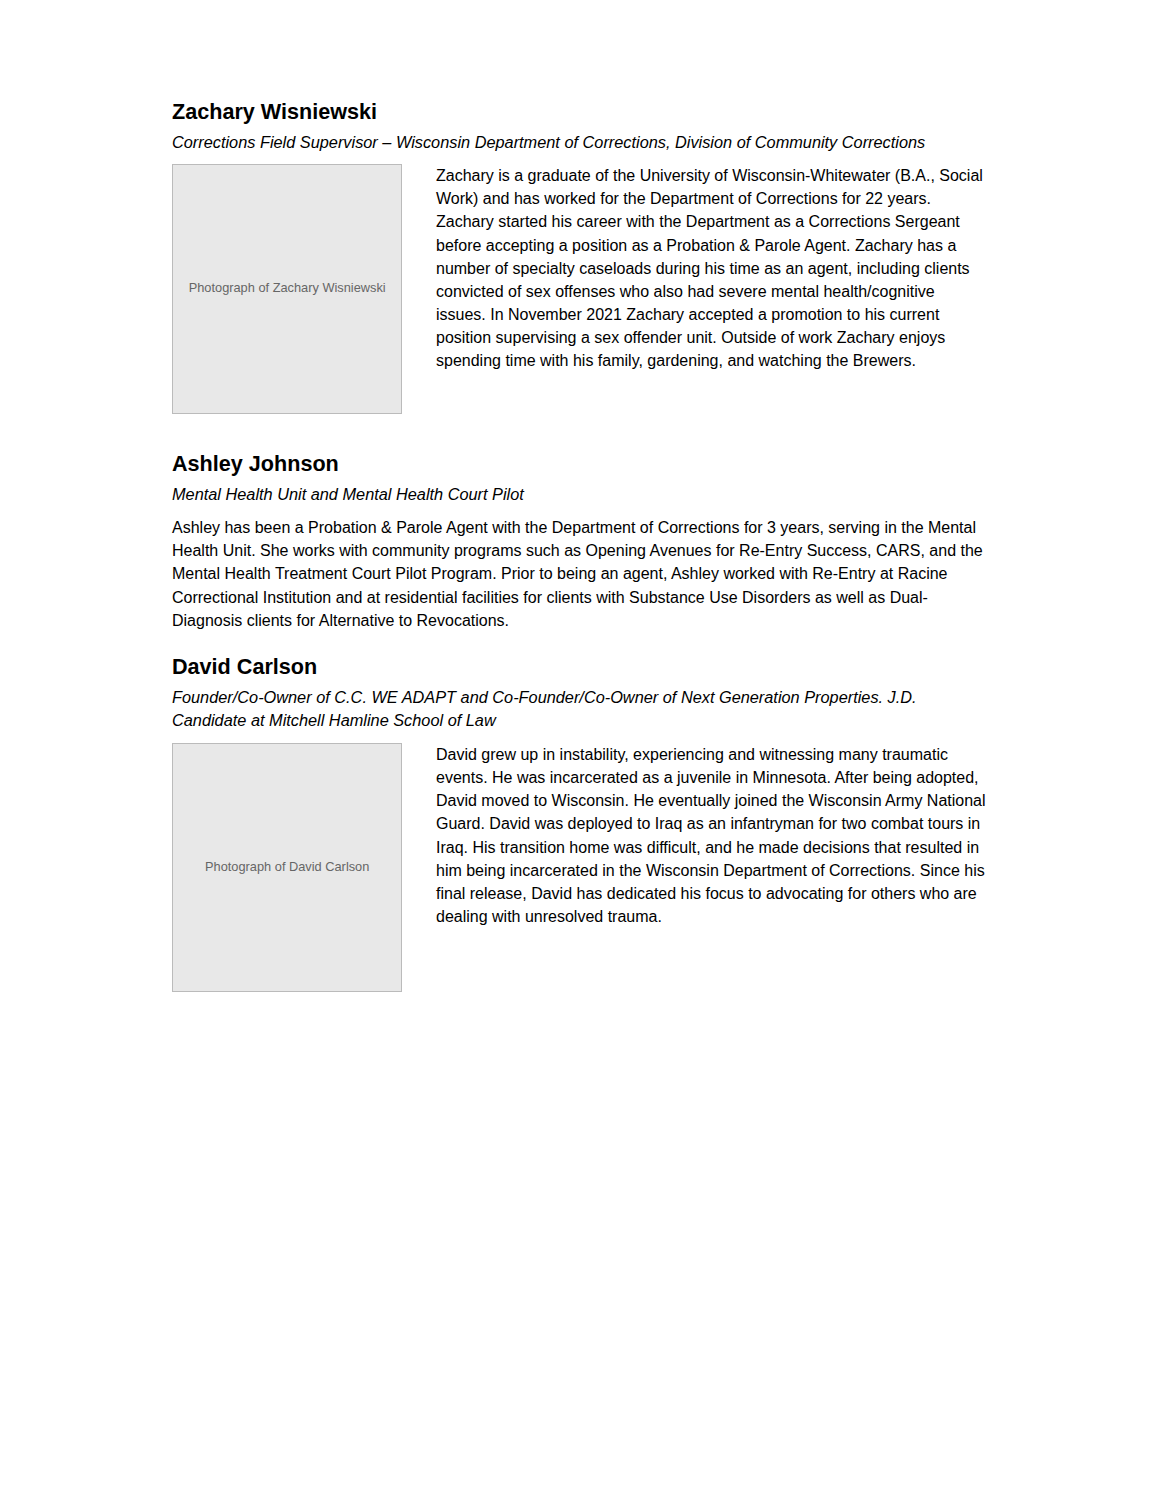Zachary Wisniewski
Corrections Field Supervisor – Wisconsin Department of Corrections, Division of Community Corrections
Photograph of Zachary Wisniewski
Zachary is a graduate of the University of Wisconsin-Whitewater (B.A., Social Work) and has worked for the Department of Corrections for 22 years. Zachary started his career with the Department as a Corrections Sergeant before accepting a position as a Probation & Parole Agent. Zachary has a number of specialty caseloads during his time as an agent, including clients convicted of sex offenses who also had severe mental health/cognitive issues. In November 2021 Zachary accepted a promotion to his current position supervising a sex offender unit. Outside of work Zachary enjoys spending time with his family, gardening, and watching the Brewers.
Ashley Johnson
Mental Health Unit and Mental Health Court Pilot
Ashley has been a Probation & Parole Agent with the Department of Corrections for 3 years, serving in the Mental Health Unit. She works with community programs such as Opening Avenues for Re-Entry Success, CARS, and the Mental Health Treatment Court Pilot Program. Prior to being an agent, Ashley worked with Re-Entry at Racine Correctional Institution and at residential facilities for clients with Substance Use Disorders as well as Dual-Diagnosis clients for Alternative to Revocations.
David Carlson
Founder/Co-Owner of C.C. WE ADAPT and Co-Founder/Co-Owner of Next Generation Properties. J.D. Candidate at Mitchell Hamline School of Law
Photograph of David Carlson
David grew up in instability, experiencing and witnessing many traumatic events. He was incarcerated as a juvenile in Minnesota. After being adopted, David moved to Wisconsin. He eventually joined the Wisconsin Army National Guard. David was deployed to Iraq as an infantryman for two combat tours in Iraq. His transition home was difficult, and he made decisions that resulted in him being incarcerated in the Wisconsin Department of Corrections. Since his final release, David has dedicated his focus to advocating for others who are dealing with unresolved trauma.